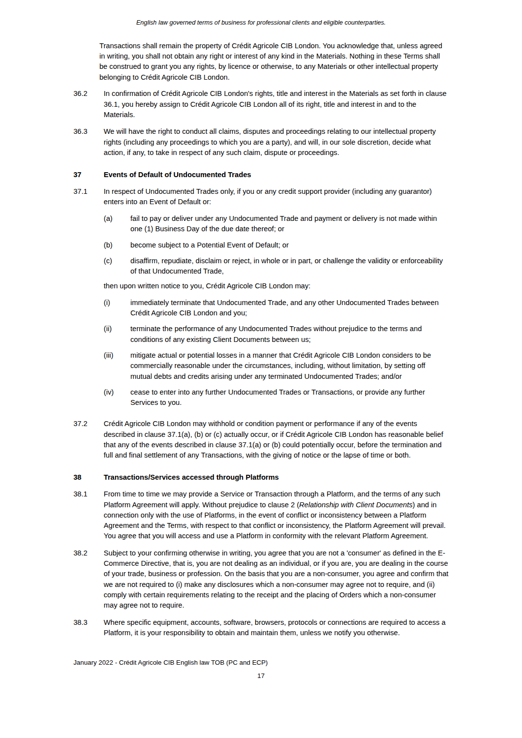English law governed terms of business for professional clients and eligible counterparties.
Transactions shall remain the property of Crédit Agricole CIB London. You acknowledge that, unless agreed in writing, you shall not obtain any right or interest of any kind in the Materials. Nothing in these Terms shall be construed to grant you any rights, by licence or otherwise, to any Materials or other intellectual property belonging to Crédit Agricole CIB London.
36.2
In confirmation of Crédit Agricole CIB London's rights, title and interest in the Materials as set forth in clause 36.1, you hereby assign to Crédit Agricole CIB London all of its right, title and interest in and to the Materials.
36.3
We will have the right to conduct all claims, disputes and proceedings relating to our intellectual property rights (including any proceedings to which you are a party), and will, in our sole discretion, decide what action, if any, to take in respect of any such claim, dispute or proceedings.
37
Events of Default of Undocumented Trades
37.1
In respect of Undocumented Trades only, if you or any credit support provider (including any guarantor) enters into an Event of Default or:
(a)
fail to pay or deliver under any Undocumented Trade and payment or delivery is not made within one (1) Business Day of the due date thereof; or
(b)
become subject to a Potential Event of Default; or
(c)
disaffirm, repudiate, disclaim or reject, in whole or in part, or challenge the validity or enforceability of that Undocumented Trade,
then upon written notice to you, Crédit Agricole CIB London may:
(i)
immediately terminate that Undocumented Trade, and any other Undocumented Trades between Crédit Agricole CIB London and you;
(ii)
terminate the performance of any Undocumented Trades without prejudice to the terms and conditions of any existing Client Documents between us;
(iii)
mitigate actual or potential losses in a manner that Crédit Agricole CIB London considers to be commercially reasonable under the circumstances, including, without limitation, by setting off mutual debts and credits arising under any terminated Undocumented Trades; and/or
(iv)
cease to enter into any further Undocumented Trades or Transactions, or provide any further Services to you.
37.2
Crédit Agricole CIB London may withhold or condition payment or performance if any of the events described in clause 37.1(a), (b) or (c) actually occur, or if Crédit Agricole CIB London has reasonable belief that any of the events described in clause 37.1(a) or (b) could potentially occur, before the termination and full and final settlement of any Transactions, with the giving of notice or the lapse of time or both.
38
Transactions/Services accessed through Platforms
38.1
From time to time we may provide a Service or Transaction through a Platform, and the terms of any such Platform Agreement will apply. Without prejudice to clause 2 (Relationship with Client Documents) and in connection only with the use of Platforms, in the event of conflict or inconsistency between a Platform Agreement and the Terms, with respect to that conflict or inconsistency, the Platform Agreement will prevail. You agree that you will access and use a Platform in conformity with the relevant Platform Agreement.
38.2
Subject to your confirming otherwise in writing, you agree that you are not a 'consumer' as defined in the E-Commerce Directive, that is, you are not dealing as an individual, or if you are, you are dealing in the course of your trade, business or profession. On the basis that you are a non-consumer, you agree and confirm that we are not required to (i) make any disclosures which a non-consumer may agree not to require, and (ii) comply with certain requirements relating to the receipt and the placing of Orders which a non-consumer may agree not to require.
38.3
Where specific equipment, accounts, software, browsers, protocols or connections are required to access a Platform, it is your responsibility to obtain and maintain them, unless we notify you otherwise.
January 2022 - Crédit Agricole CIB English law TOB (PC and ECP)
17